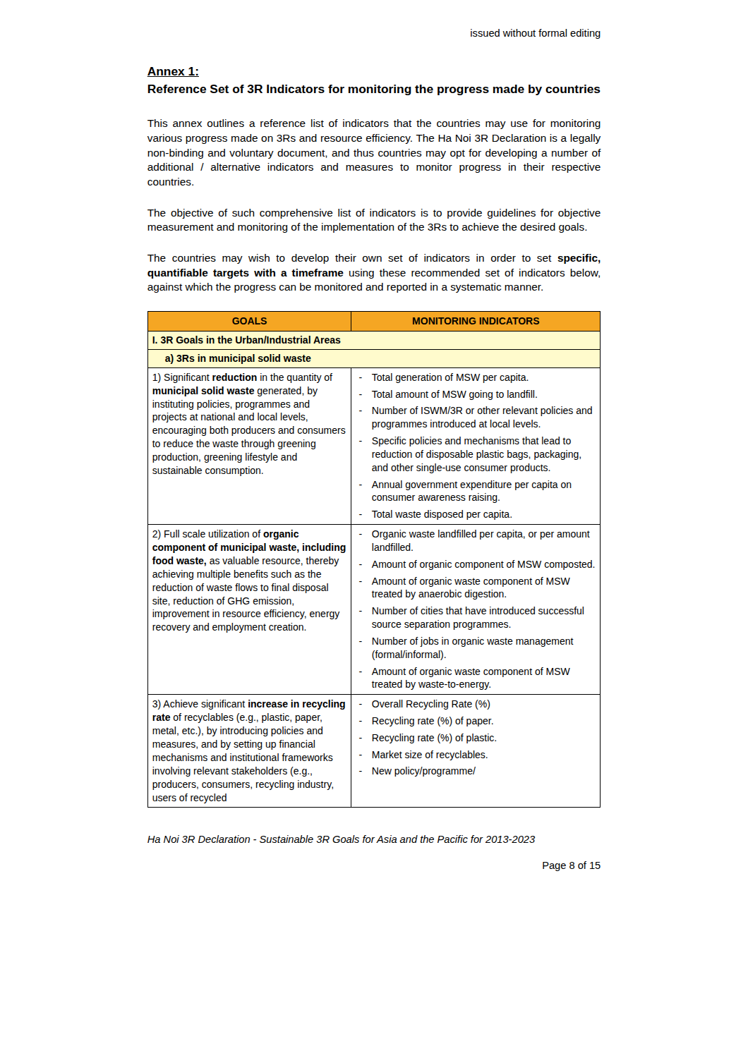issued without formal editing
Annex 1:
Reference Set of 3R Indicators for monitoring the progress made by countries
This annex outlines a reference list of indicators that the countries may use for monitoring various progress made on 3Rs and resource efficiency. The Ha Noi 3R Declaration is a legally non-binding and voluntary document, and thus countries may opt for developing a number of additional / alternative indicators and measures to monitor progress in their respective countries.
The objective of such comprehensive list of indicators is to provide guidelines for objective measurement and monitoring of the implementation of the 3Rs to achieve the desired goals.
The countries may wish to develop their own set of indicators in order to set specific, quantifiable targets with a timeframe using these recommended set of indicators below, against which the progress can be monitored and reported in a systematic manner.
| GOALS | MONITORING INDICATORS |
| --- | --- |
| I. 3R Goals in the Urban/Industrial Areas |
| a) 3Rs in municipal solid waste |
| 1) Significant reduction in the quantity of municipal solid waste generated, by instituting policies, programmes and projects at national and local levels, encouraging both producers and consumers to reduce the waste through greening production, greening lifestyle and sustainable consumption. | Total generation of MSW per capita. Total amount of MSW going to landfill. Number of ISWM/3R or other relevant policies and programmes introduced at local levels. Specific policies and mechanisms that lead to reduction of disposable plastic bags, packaging, and other single-use consumer products. Annual government expenditure per capita on consumer awareness raising. Total waste disposed per capita. |
| 2) Full scale utilization of organic component of municipal waste, including food waste, as valuable resource, thereby achieving multiple benefits such as the reduction of waste flows to final disposal site, reduction of GHG emission, improvement in resource efficiency, energy recovery and employment creation. | Organic waste landfilled per capita, or per amount landfilled. Amount of organic component of MSW composted. Amount of organic waste component of MSW treated by anaerobic digestion. Number of cities that have introduced successful source separation programmes. Number of jobs in organic waste management (formal/informal). Amount of organic waste component of MSW treated by waste-to-energy. |
| 3) Achieve significant increase in recycling rate of recyclables (e.g., plastic, paper, metal, etc.), by introducing policies and measures, and by setting up financial mechanisms and institutional frameworks involving relevant stakeholders (e.g., producers, consumers, recycling industry, users of recycled | Overall Recycling Rate (%) Recycling rate (%) of paper. Recycling rate (%) of plastic. Market size of recyclables. New policy/programme/ |
Ha Noi 3R Declaration - Sustainable 3R Goals for Asia and the Pacific for 2013-2023
Page 8 of 15